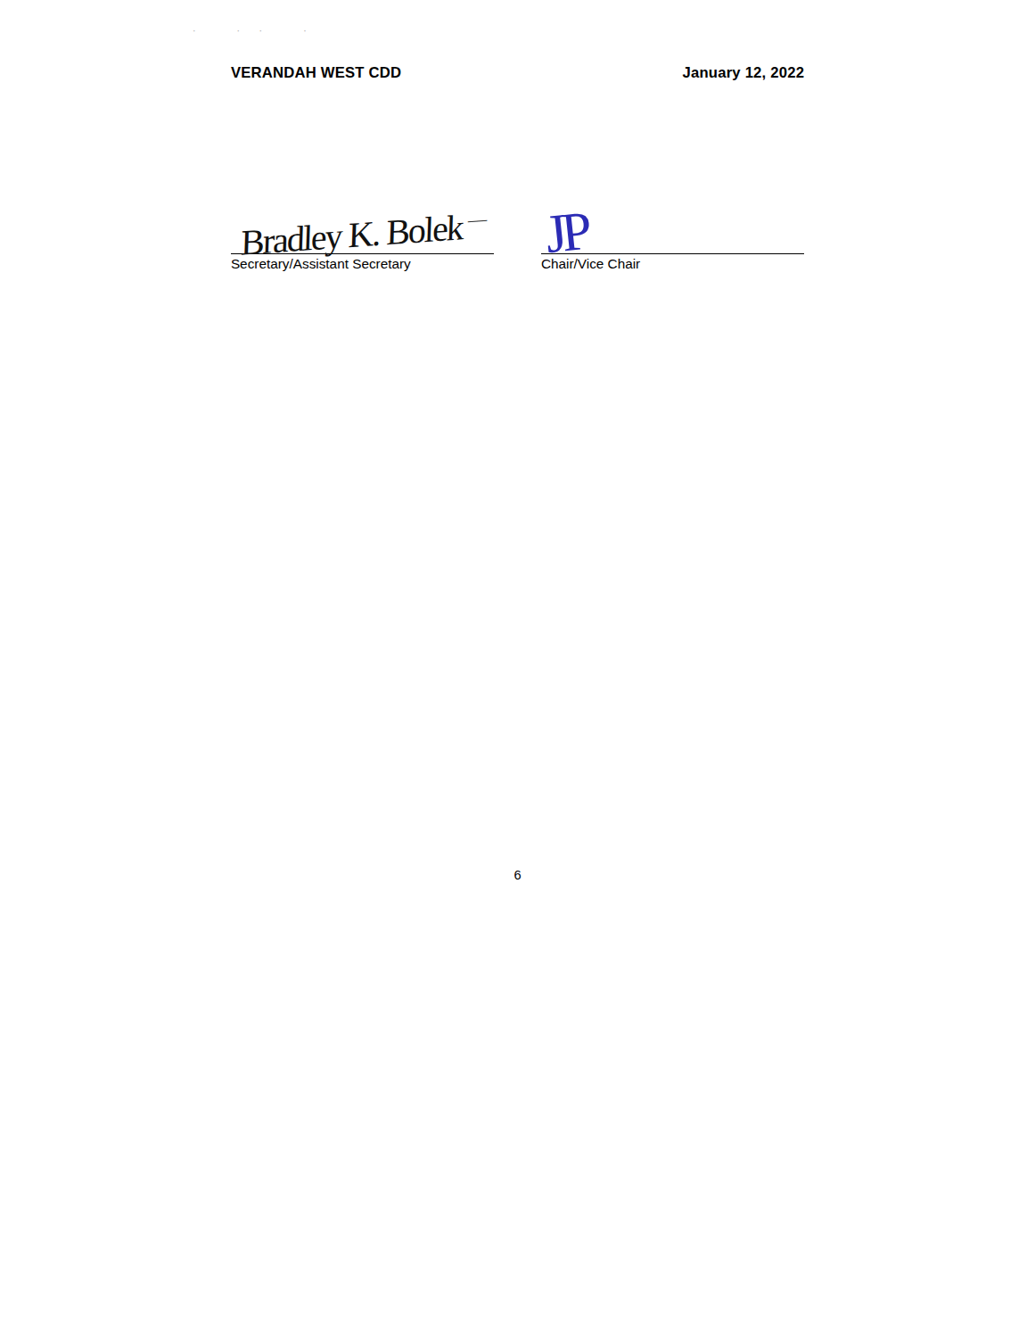· ·· ·
Verandah West CDD
January 12, 2022
Bradley K. Bolek—
Secretary/Assistant Secretary
JP
Chair/Vice Chair
6